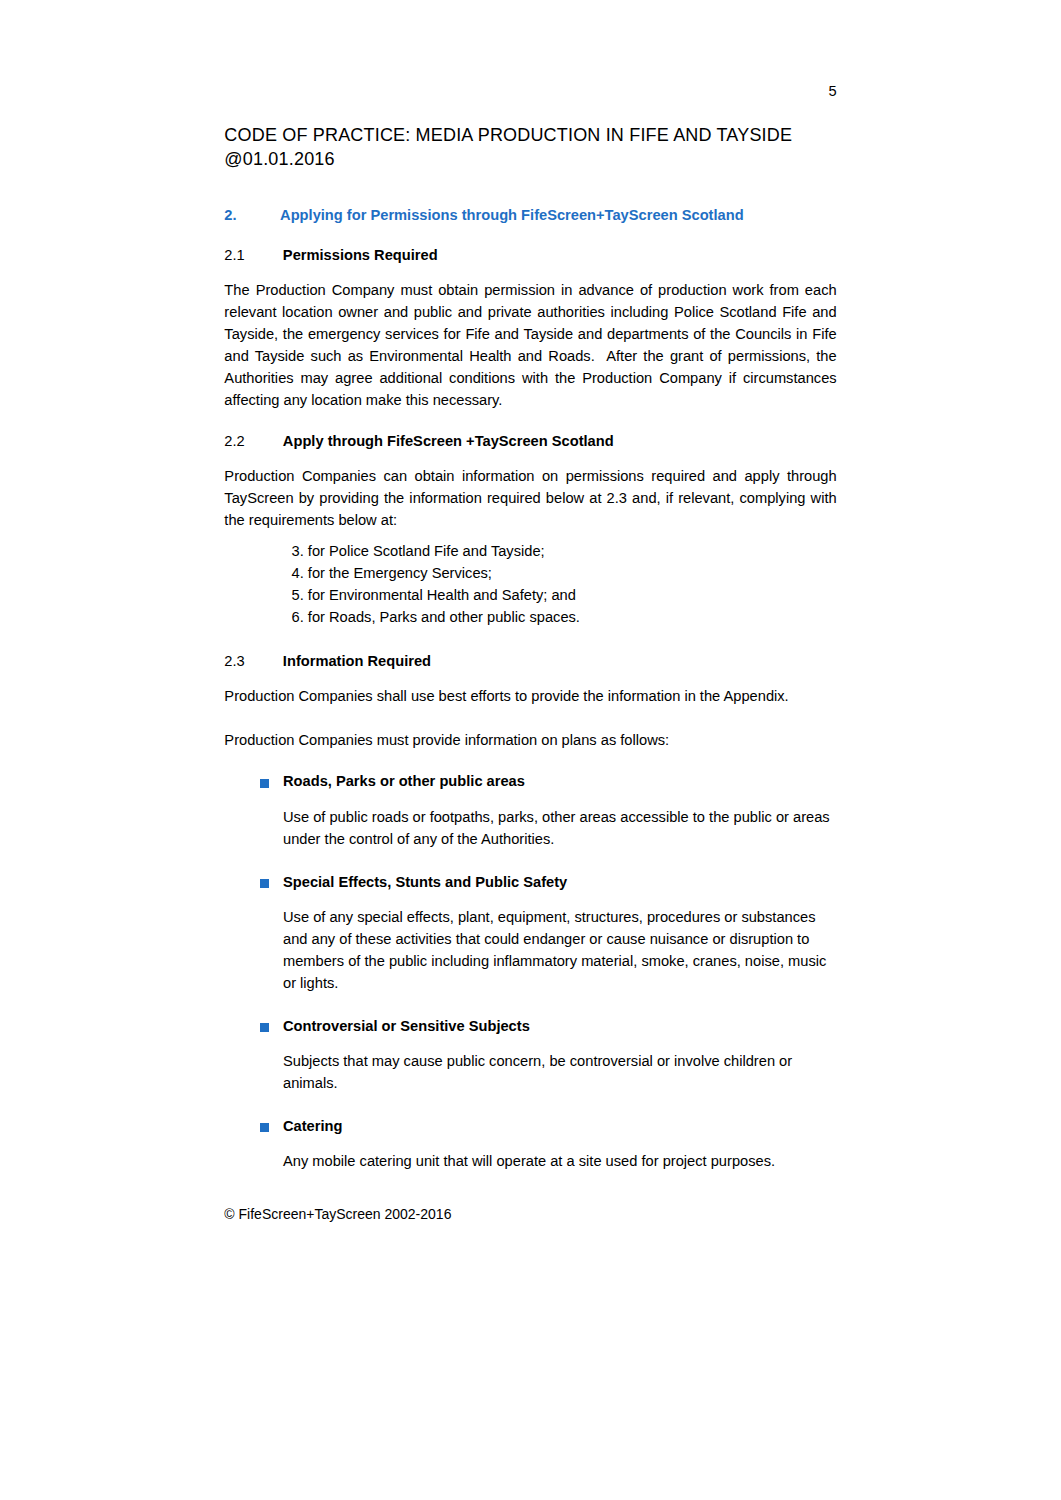5
CODE OF PRACTICE: MEDIA PRODUCTION IN FIFE AND TAYSIDE
@01.01.2016
2. Applying for Permissions through FifeScreen+TayScreen Scotland
2.1 Permissions Required
The Production Company must obtain permission in advance of production work from each relevant location owner and public and private authorities including Police Scotland Fife and Tayside, the emergency services for Fife and Tayside and departments of the Councils in Fife and Tayside such as Environmental Health and Roads. After the grant of permissions, the Authorities may agree additional conditions with the Production Company if circumstances affecting any location make this necessary.
2.2 Apply through FifeScreen +TayScreen Scotland
Production Companies can obtain information on permissions required and apply through TayScreen by providing the information required below at 2.3 and, if relevant, complying with the requirements below at:
3. for Police Scotland Fife and Tayside;
4. for the Emergency Services;
5. for Environmental Health and Safety; and
6. for Roads, Parks and other public spaces.
2.3 Information Required
Production Companies shall use best efforts to provide the information in the Appendix.
Production Companies must provide information on plans as follows:
Roads, Parks or other public areas
Use of public roads or footpaths, parks, other areas accessible to the public or areas under the control of any of the Authorities.
Special Effects, Stunts and Public Safety
Use of any special effects, plant, equipment, structures, procedures or substances and any of these activities that could endanger or cause nuisance or disruption to members of the public including inflammatory material, smoke, cranes, noise, music or lights.
Controversial or Sensitive Subjects
Subjects that may cause public concern, be controversial or involve children or animals.
Catering
Any mobile catering unit that will operate at a site used for project purposes.
© FifeScreen+TayScreen 2002-2016